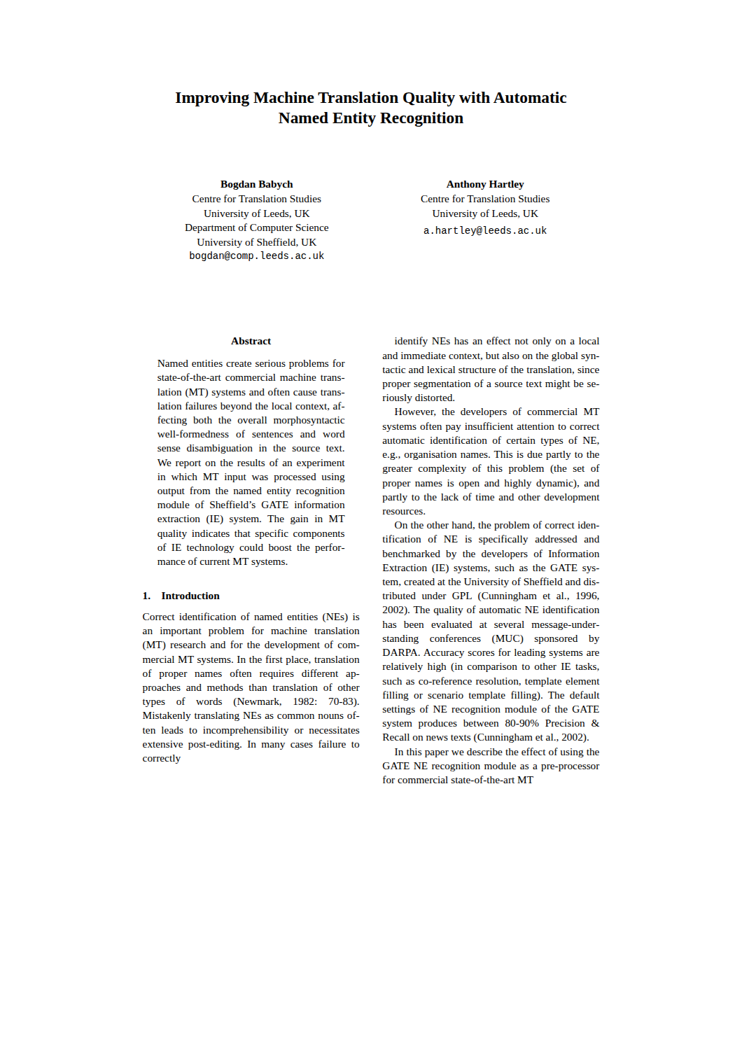Improving Machine Translation Quality with Automatic Named Entity Recognition
| Bogdan Babych Centre for Translation Studies University of Leeds, UK Department of Computer Science University of Sheffield, UK bogdan@comp.leeds.ac.uk | Anthony Hartley Centre for Translation Studies University of Leeds, UK a.hartley@leeds.ac.uk |
Abstract
Named entities create serious problems for state-of-the-art commercial machine translation (MT) systems and often cause translation failures beyond the local context, affecting both the overall morphosyntactic well-formedness of sentences and word sense disambiguation in the source text. We report on the results of an experiment in which MT input was processed using output from the named entity recognition module of Sheffield’s GATE information extraction (IE) system. The gain in MT quality indicates that specific components of IE technology could boost the performance of current MT systems.
1. Introduction
Correct identification of named entities (NEs) is an important problem for machine translation (MT) research and for the development of commercial MT systems. In the first place, translation of proper names often requires different approaches and methods than translation of other types of words (Newmark, 1982: 70-83). Mistakenly translating NEs as common nouns often leads to incomprehensibility or necessitates extensive post-editing. In many cases failure to correctly
identify NEs has an effect not only on a local and immediate context, but also on the global syntactic and lexical structure of the translation, since proper segmentation of a source text might be seriously distorted.
However, the developers of commercial MT systems often pay insufficient attention to correct automatic identification of certain types of NE, e.g., organisation names. This is due partly to the greater complexity of this problem (the set of proper names is open and highly dynamic), and partly to the lack of time and other development resources.
On the other hand, the problem of correct identification of NE is specifically addressed and benchmarked by the developers of Information Extraction (IE) systems, such as the GATE system, created at the University of Sheffield and distributed under GPL (Cunningham et al., 1996, 2002). The quality of automatic NE identification has been evaluated at several message-understanding conferences (MUC) sponsored by DARPA. Accuracy scores for leading systems are relatively high (in comparison to other IE tasks, such as co-reference resolution, template element filling or scenario template filling). The default settings of NE recognition module of the GATE system produces between 80-90% Precision & Recall on news texts (Cunningham et al., 2002).
In this paper we describe the effect of using the GATE NE recognition module as a pre-processor for commercial state-of-the-art MT